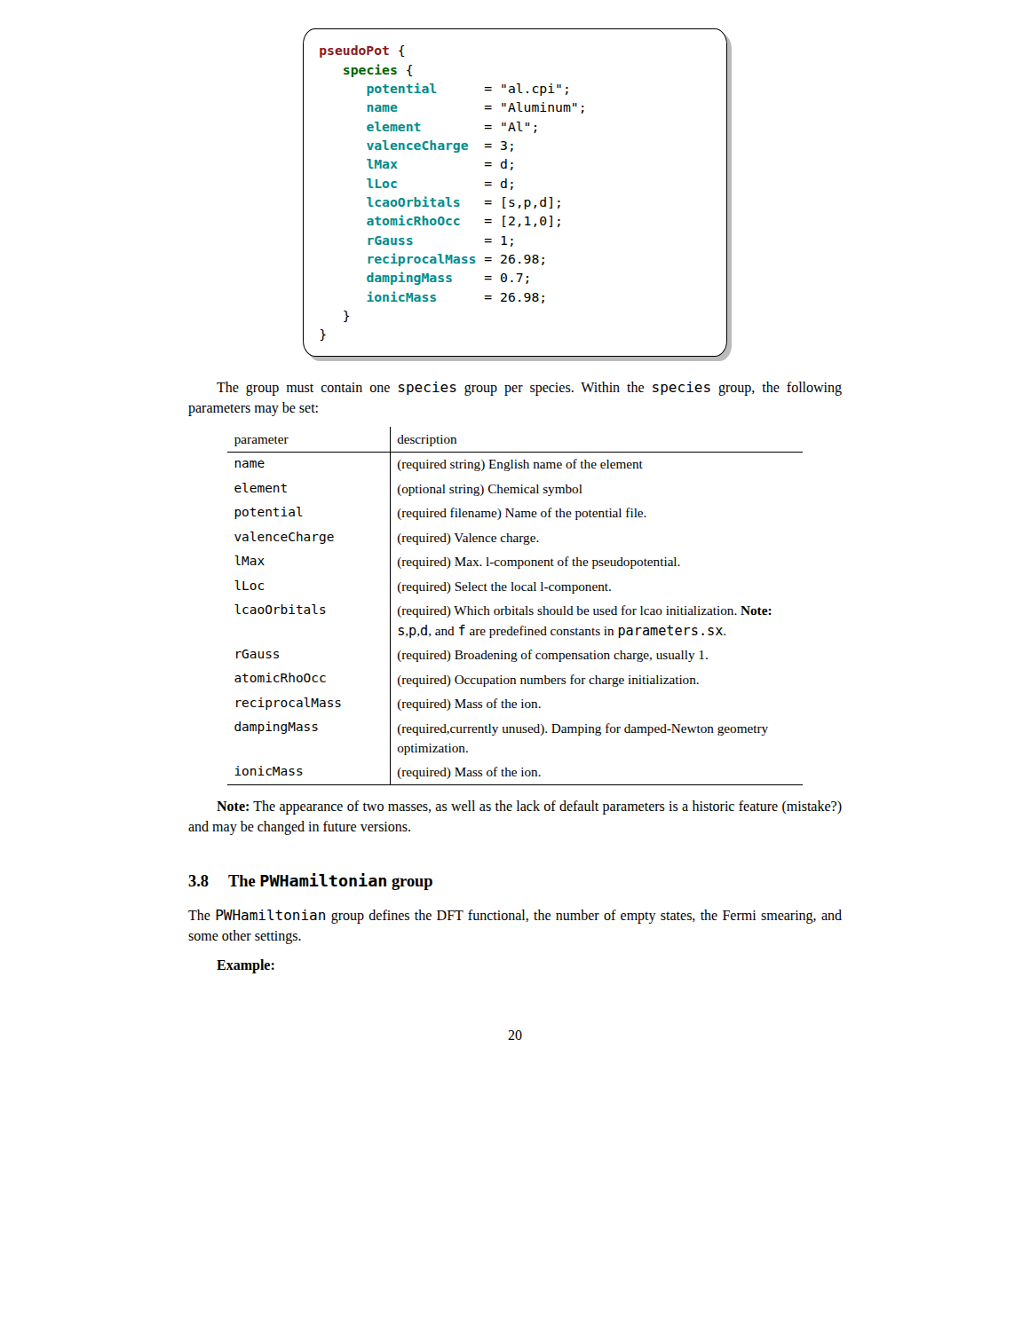pseudoPot { species { potential = "al.cpi"; name = "Aluminum"; element = "Al"; valenceCharge = 3; lMax = d; lLoc = d; lcaoOrbitals = [s,p,d]; atomicRhoOcc = [2,1,0]; rGauss = 1; reciprocalMass = 26.98; dampingMass = 0.7; ionicMass = 26.98; } }
The group must contain one species group per species. Within the species group, the following parameters may be set:
| parameter | description |
| --- | --- |
| name | (required string) English name of the element |
| element | (optional string) Chemical symbol |
| potential | (required filename) Name of the potential file. |
| valenceCharge | (required) Valence charge. |
| lMax | (required) Max. l-component of the pseudopotential. |
| lLoc | (required) Select the local l-component. |
| lcaoOrbitals | (required) Which orbitals should be used for lcao initialization. Note: s , p , d , and f are predefined constants in parameters.sx . |
| rGauss | (required) Broadening of compensation charge, usually 1. |
| atomicRhoOcc | (required) Occupation numbers for charge initialization. |
| reciprocalMass | (required) Mass of the ion. |
| dampingMass | (required,currently unused). Damping for damped-Newton geometry optimization. |
| ionicMass | (required) Mass of the ion. |
Note: The appearance of two masses, as well as the lack of default parameters is a historic feature (mistake?) and may be changed in future versions.
3.8 The PWHamiltonian group
The PWHamiltonian group defines the DFT functional, the number of empty states, the Fermi smearing, and some other settings.
Example:
20